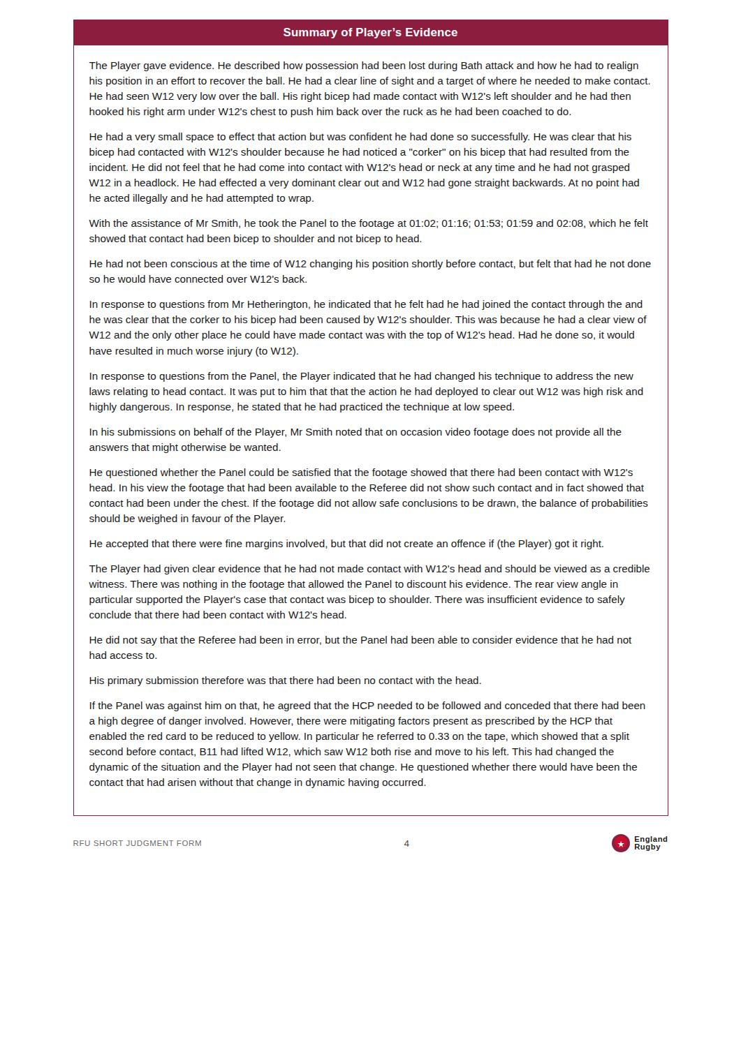Summary of Player’s Evidence
The Player gave evidence. He described how possession had been lost during Bath attack and how he had to realign his position in an effort to recover the ball. He had a clear line of sight and a target of where he needed to make contact. He had seen W12 very low over the ball. His right bicep had made contact with W12's left shoulder and he had then hooked his right arm under W12's chest to push him back over the ruck as he had been coached to do.
He had a very small space to effect that action but was confident he had done so successfully. He was clear that his bicep had contacted with W12's shoulder because he had noticed a "corker" on his bicep that had resulted from the incident. He did not feel that he had come into contact with W12's head or neck at any time and he had not grasped W12 in a headlock. He had effected a very dominant clear out and W12 had gone straight backwards. At no point had he acted illegally and he had attempted to wrap.
With the assistance of Mr Smith, he took the Panel to the footage at 01:02; 01:16; 01:53; 01:59 and 02:08, which he felt showed that contact had been bicep to shoulder and not bicep to head.
He had not been conscious at the time of W12 changing his position shortly before contact, but felt that had he not done so he would have connected over W12's back.
In response to questions from Mr Hetherington, he indicated that he felt had he had joined the contact through the and he was clear that the corker to his bicep had been caused by W12's shoulder. This was because he had a clear view of W12 and the only other place he could have made contact was with the top of W12's head. Had he done so, it would have resulted in much worse injury (to W12).
In response to questions from the Panel, the Player indicated that he had changed his technique to address the new laws relating to head contact. It was put to him that that the action he had deployed to clear out W12 was high risk and highly dangerous. In response, he stated that he had practiced the technique at low speed.
In his submissions on behalf of the Player, Mr Smith noted that on occasion video footage does not provide all the answers that might otherwise be wanted.
He questioned whether the Panel could be satisfied that the footage showed that there had been contact with W12's head. In his view the footage that had been available to the Referee did not show such contact and in fact showed that contact had been under the chest. If the footage did not allow safe conclusions to be drawn, the balance of probabilities should be weighed in favour of the Player.
He accepted that there were fine margins involved, but that did not create an offence if (the Player) got it right.
The Player had given clear evidence that he had not made contact with W12's head and should be viewed as a credible witness. There was nothing in the footage that allowed the Panel to discount his evidence. The rear view angle in particular supported the Player's case that contact was bicep to shoulder. There was insufficient evidence to safely conclude that there had been contact with W12's head.
He did not say that the Referee had been in error, but the Panel had been able to consider evidence that he had not had access to.
His primary submission therefore was that there had been no contact with the head.
If the Panel was against him on that, he agreed that the HCP needed to be followed and conceded that there had been a high degree of danger involved. However, there were mitigating factors present as prescribed by the HCP that enabled the red card to be reduced to yellow. In particular he referred to 0.33 on the tape, which showed that a split second before contact, B11 had lifted W12, which saw W12 both rise and move to his left. This had changed the dynamic of the situation and the Player had not seen that change. He questioned whether there would have been the contact that had arisen without that change in dynamic having occurred.
RFU SHORT JUDGMENT FORM
4
England Rugby